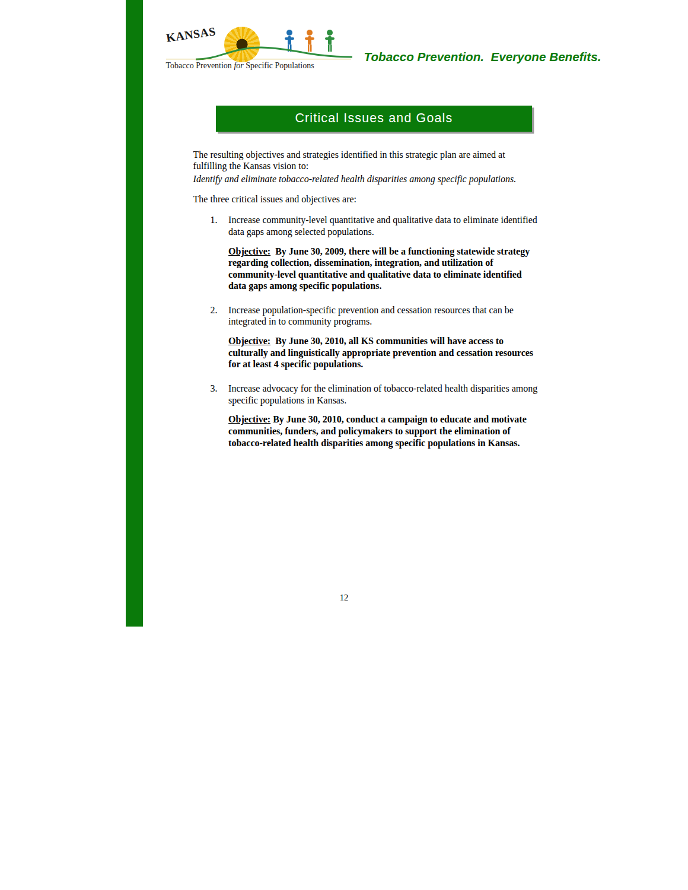KANSAS
Tobacco Prevention for Specific Populations
Tobacco Prevention. Everyone Benefits.
Critical Issues and Goals
The resulting objectives and strategies identified in this strategic plan are aimed at fulfilling the Kansas vision to:
Identify and eliminate tobacco-related health disparities among specific populations.
The three critical issues and objectives are:
Increase community-level quantitative and qualitative data to eliminate identified data gaps among selected populations.
Objective: By June 30, 2009, there will be a functioning statewide strategy regarding collection, dissemination, integration, and utilization of community-level quantitative and qualitative data to eliminate identified data gaps among specific populations.
Increase population-specific prevention and cessation resources that can be integrated in to community programs.
Objective: By June 30, 2010, all KS communities will have access to culturally and linguistically appropriate prevention and cessation resources for at least 4 specific populations.
Increase advocacy for the elimination of tobacco-related health disparities among specific populations in Kansas.
Objective: By June 30, 2010, conduct a campaign to educate and motivate communities, funders, and policymakers to support the elimination of tobacco-related health disparities among specific populations in Kansas.
12